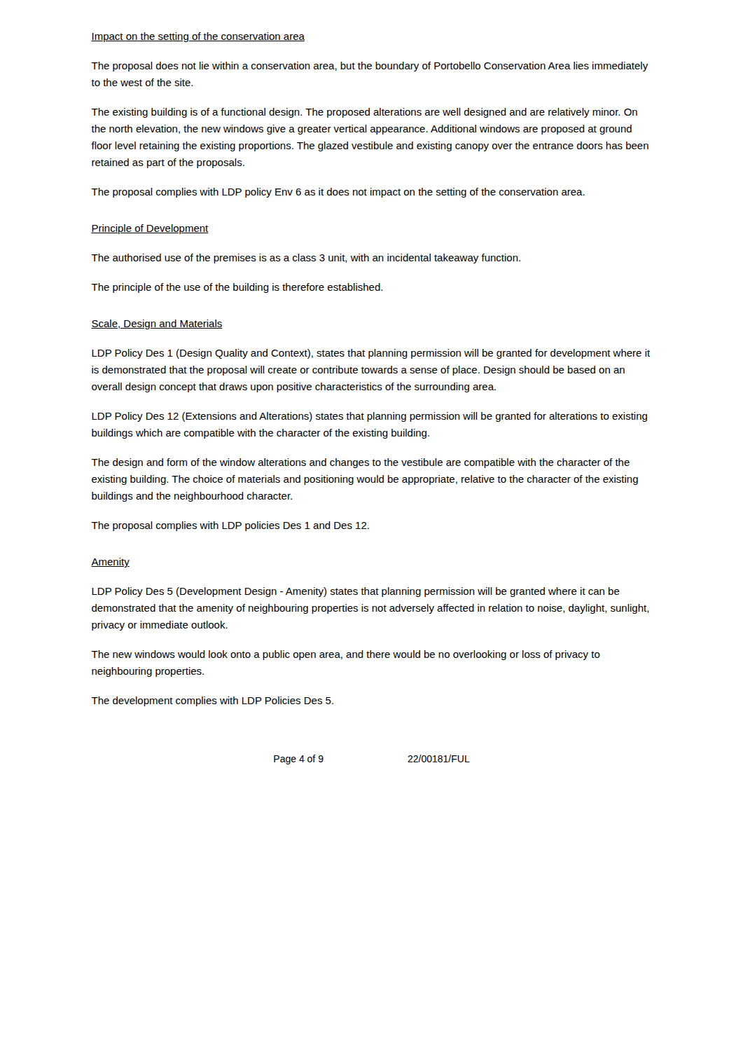Impact on the setting of the conservation area
The proposal does not lie within a conservation area, but the boundary of Portobello Conservation Area lies immediately to the west of the site.
The existing building is of a functional design. The proposed alterations are well designed and are relatively minor. On the north elevation, the new windows give a greater vertical appearance. Additional windows are proposed at ground floor level retaining the existing proportions. The glazed vestibule and existing canopy over the entrance doors has been retained as part of the proposals.
The proposal complies with LDP policy Env 6 as it does not impact on the setting of the conservation area.
Principle of Development
The authorised use of the premises is as a class 3 unit, with an incidental takeaway function.
The principle of the use of the building is therefore established.
Scale, Design and Materials
LDP Policy Des 1 (Design Quality and Context), states that planning permission will be granted for development where it is demonstrated that the proposal will create or contribute towards a sense of place. Design should be based on an overall design concept that draws upon positive characteristics of the surrounding area.
LDP Policy Des 12 (Extensions and Alterations) states that planning permission will be granted for alterations to existing buildings which are compatible with the character of the existing building.
The design and form of the window alterations and changes to the vestibule are compatible with the character of the existing building. The choice of materials and positioning would be appropriate, relative to the character of the existing buildings and the neighbourhood character.
The proposal complies with LDP policies Des 1 and Des 12.
Amenity
LDP Policy Des 5 (Development Design - Amenity) states that planning permission will be granted where it can be demonstrated that the amenity of neighbouring properties is not adversely affected in relation to noise, daylight, sunlight, privacy or immediate outlook.
The new windows would look onto a public open area, and there would be no overlooking or loss of privacy to neighbouring properties.
The development complies with LDP Policies Des 5.
Page 4 of 9 22/00181/FUL